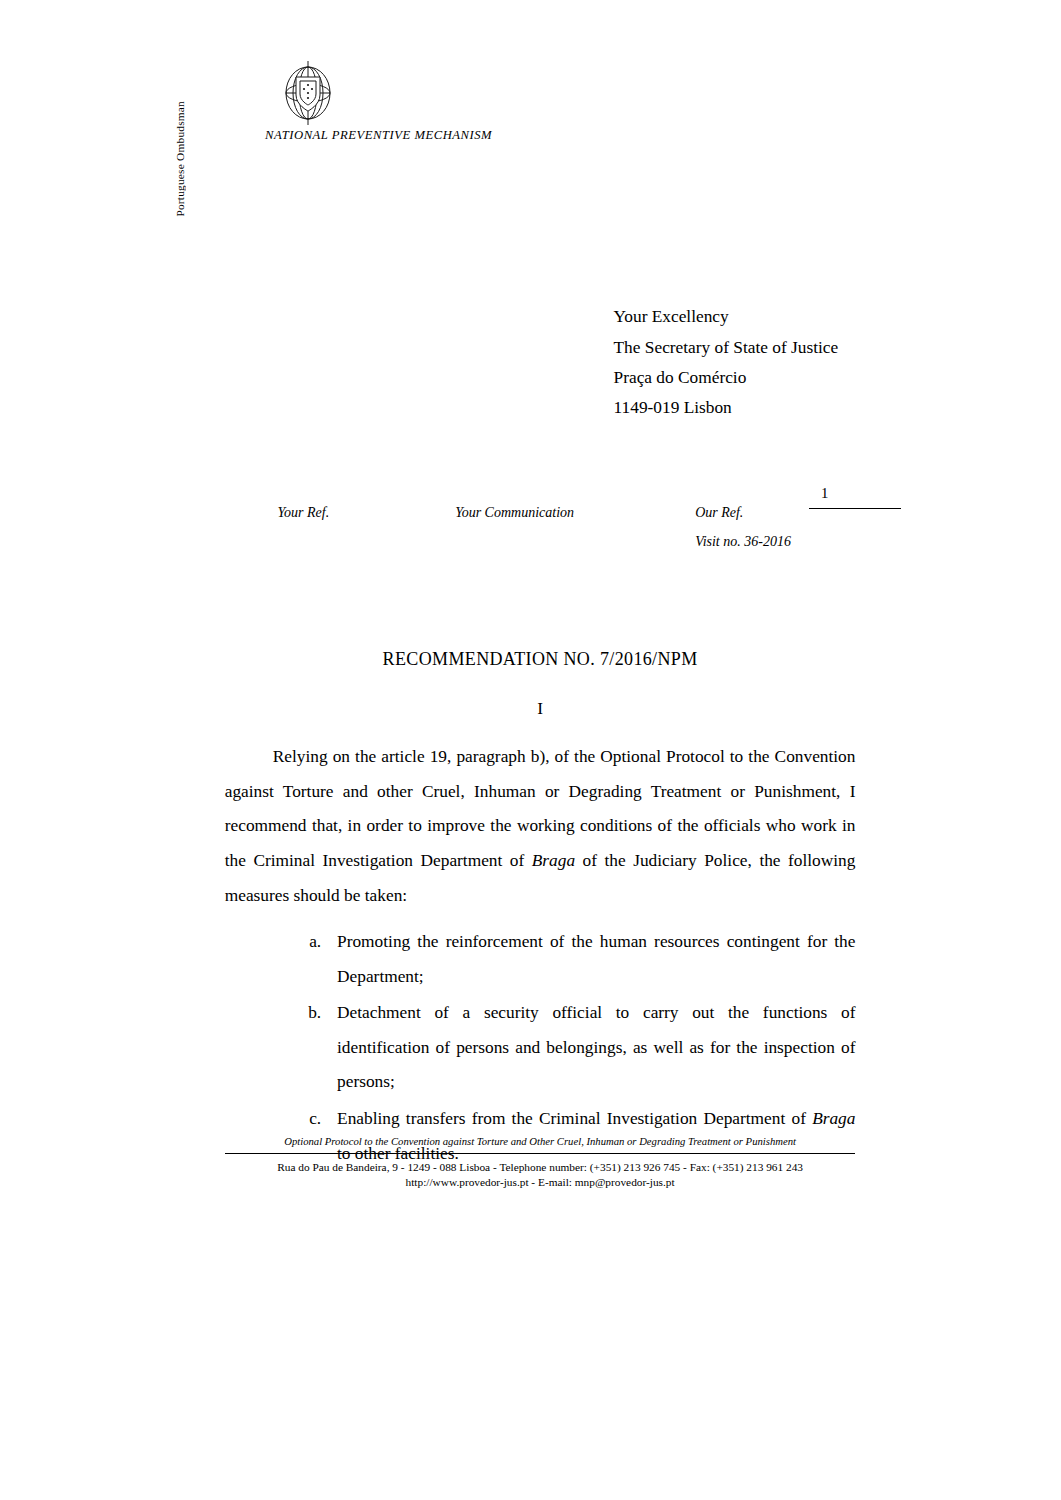Portuguese Ombudsman
NATIONAL PREVENTIVE MECHANISM
Your Excellency
The Secretary of State of Justice
Praça do Comércio
1149-019 Lisbon
Your Ref. Your Communication Our Ref. Visit no. 36-2016
RECOMMENDATION NO. 7/2016/NPM
I
Relying on the article 19, paragraph b), of the Optional Protocol to the Convention against Torture and other Cruel, Inhuman or Degrading Treatment or Punishment, I recommend that, in order to improve the working conditions of the officials who work in the Criminal Investigation Department of Braga of the Judiciary Police, the following measures should be taken:
Promoting the reinforcement of the human resources contingent for the Department;
Detachment of a security official to carry out the functions of identification of persons and belongings, as well as for the inspection of persons;
Enabling transfers from the Criminal Investigation Department of Braga to other facilities.
1
Optional Protocol to the Convention against Torture and Other Cruel, Inhuman or Degrading Treatment or Punishment
Rua do Pau de Bandeira, 9 - 1249 - 088 Lisboa - Telephone number: (+351) 213 926 745 - Fax: (+351) 213 961 243
http://www.provedor-jus.pt - E-mail: mnp@provedor-jus.pt